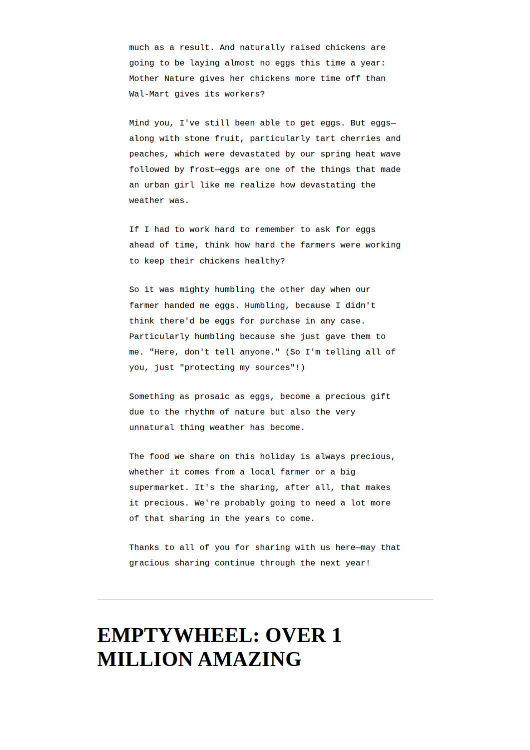much as a result. And naturally raised chickens are going to be laying almost no eggs this time a year: Mother Nature gives her chickens more time off than Wal-Mart gives its workers?
Mind you, I've still been able to get eggs. But eggs—along with stone fruit, particularly tart cherries and peaches, which were devastated by our spring heat wave followed by frost—eggs are one of the things that made an urban girl like me realize how devastating the weather was.
If I had to work hard to remember to ask for eggs ahead of time, think how hard the farmers were working to keep their chickens healthy?
So it was mighty humbling the other day when our farmer handed me eggs. Humbling, because I didn't think there'd be eggs for purchase in any case. Particularly humbling because she just gave them to me. "Here, don't tell anyone." (So I'm telling all of you, just "protecting my sources"!)
Something as prosaic as eggs, become a precious gift due to the rhythm of nature but also the very unnatural thing weather has become.
The food we share on this holiday is always precious, whether it comes from a local farmer or a big supermarket. It's the sharing, after all, that makes it precious. We're probably going to need a lot more of that sharing in the years to come.
Thanks to all of you for sharing with us here—may that gracious sharing continue through the next year!
Emptywheel: Over 1 Million Amazing